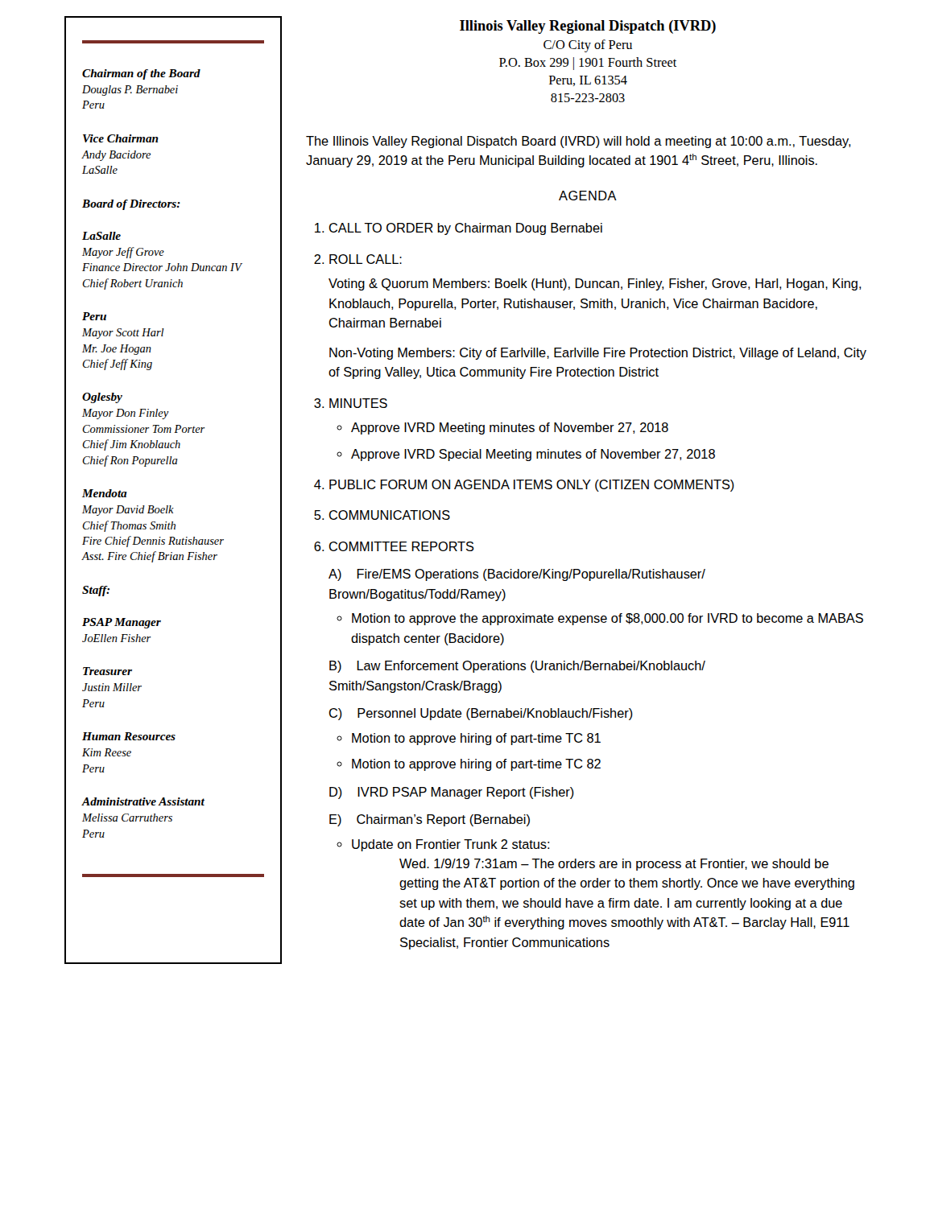Chairman of the Board
Douglas P. Bernabei
Peru
Vice Chairman
Andy Bacidore
LaSalle
Board of Directors:
LaSalle
Mayor Jeff Grove
Finance Director John Duncan IV
Chief Robert Uranich
Peru
Mayor Scott Harl
Mr. Joe Hogan
Chief Jeff King
Oglesby
Mayor Don Finley
Commissioner Tom Porter
Chief Jim Knoblauch
Chief Ron Popurella
Mendota
Mayor David Boelk
Chief Thomas Smith
Fire Chief Dennis Rutishauser
Asst. Fire Chief Brian Fisher
Staff:
PSAP Manager
JoEllen Fisher
Treasurer
Justin Miller
Peru
Human Resources
Kim Reese
Peru
Administrative Assistant
Melissa Carruthers
Peru
Illinois Valley Regional Dispatch (IVRD)
C/O City of Peru
P.O. Box 299 | 1901 Fourth Street
Peru, IL 61354
815-223-2803
The Illinois Valley Regional Dispatch Board (IVRD) will hold a meeting at 10:00 a.m., Tuesday, January 29, 2019 at the Peru Municipal Building located at 1901 4th Street, Peru, Illinois.
AGENDA
CALL TO ORDER by Chairman Doug Bernabei
ROLL CALL:
Voting & Quorum Members: Boelk (Hunt), Duncan, Finley, Fisher, Grove, Harl, Hogan, King, Knoblauch, Popurella, Porter, Rutishauser, Smith, Uranich, Vice Chairman Bacidore, Chairman Bernabei
Non-Voting Members: City of Earlville, Earlville Fire Protection District, Village of Leland, City of Spring Valley, Utica Community Fire Protection District
MINUTES
Approve IVRD Meeting minutes of November 27, 2018
Approve IVRD Special Meeting minutes of November 27, 2018
PUBLIC FORUM ON AGENDA ITEMS ONLY (CITIZEN COMMENTS)
COMMUNICATIONS
COMMITTEE REPORTS
A) Fire/EMS Operations (Bacidore/King/Popurella/Rutishauser/ Brown/Bogatitus/Todd/Ramey)
Motion to approve the approximate expense of $8,000.00 for IVRD to become a MABAS dispatch center (Bacidore)
B) Law Enforcement Operations (Uranich/Bernabei/Knoblauch/ Smith/Sangston/Crask/Bragg)
C) Personnel Update (Bernabei/Knoblauch/Fisher)
Motion to approve hiring of part-time TC 81
Motion to approve hiring of part-time TC 82
D) IVRD PSAP Manager Report (Fisher)
E) Chairman’s Report (Bernabei)
Update on Frontier Trunk 2 status:
Wed. 1/9/19 7:31am – The orders are in process at Frontier, we should be getting the AT&T portion of the order to them shortly. Once we have everything set up with them, we should have a firm date. I am currently looking at a due date of Jan 30th if everything moves smoothly with AT&T. – Barclay Hall, E911 Specialist, Frontier Communications